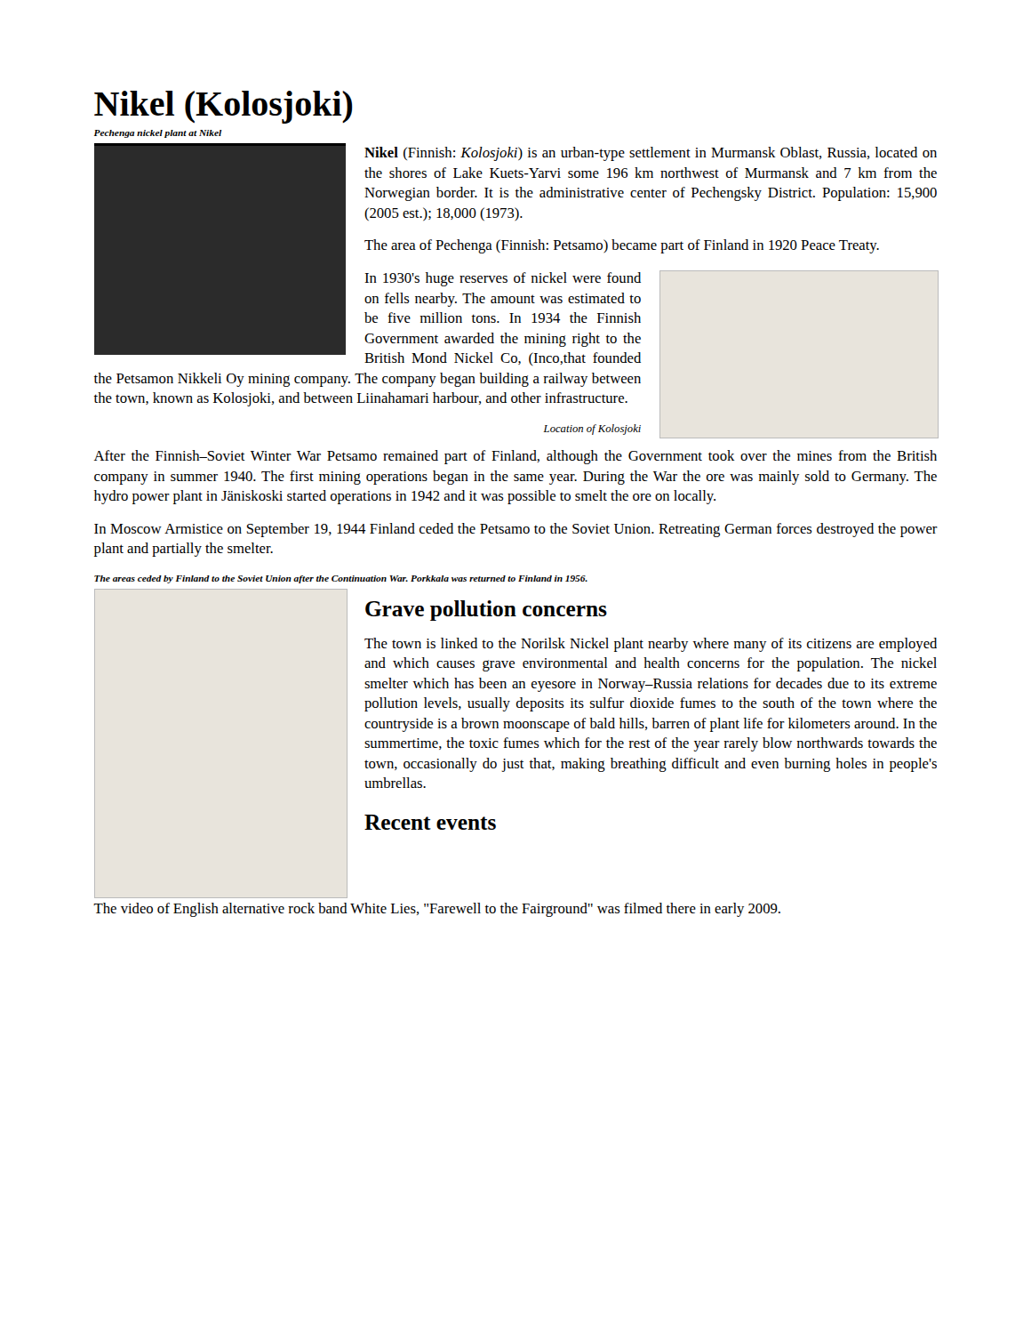Nikel (Kolosjoki)
Pechenga nickel plant at Nikel
Nikel (Finnish: Kolosjoki) is an urban-type settlement in Murmansk Oblast, Russia, located on the shores of Lake Kuets-Yarvi some 196 km northwest of Murmansk and 7 km from the Norwegian border. It is the administrative center of Pechengsky District. Population: 15,900 (2005 est.); 18,000 (1973).
The area of Pechenga (Finnish: Petsamo) became part of Finland in 1920 Peace Treaty.
In 1930's huge reserves of nickel were found on fells nearby. The amount was estimated to be five million tons. In 1934 the Finnish Government awarded the mining right to the British Mond Nickel Co, (Inco,that founded the Petsamon Nikkeli Oy mining company. The company began building a railway between the town, known as Kolosjoki, and between Liinahamari harbour, and other infrastructure.
Location of Kolosjoki
After the Finnish–Soviet Winter War Petsamo remained part of Finland, although the Government took over the mines from the British company in summer 1940. The first mining operations began in the same year. During the War the ore was mainly sold to Germany. The hydro power plant in Jäniskoski started operations in 1942 and it was possible to smelt the ore on locally.
In Moscow Armistice on September 19, 1944 Finland ceded the Petsamo to the Soviet Union. Retreating German forces destroyed the power plant and partially the smelter.
The areas ceded by Finland to the Soviet Union after the Continuation War. Porkkala was returned to Finland in 1956.
Grave pollution concerns
The town is linked to the Norilsk Nickel plant nearby where many of its citizens are employed and which causes grave environmental and health concerns for the population. The nickel smelter which has been an eyesore in Norway–Russia relations for decades due to its extreme pollution levels, usually deposits its sulfur dioxide fumes to the south of the town where the countryside is a brown moonscape of bald hills, barren of plant life for kilometers around. In the summertime, the toxic fumes which for the rest of the year rarely blow northwards towards the town, occasionally do just that, making breathing difficult and even burning holes in people's umbrellas.
Recent events
The video of English alternative rock band White Lies, "Farewell to the Fairground" was filmed there in early 2009.